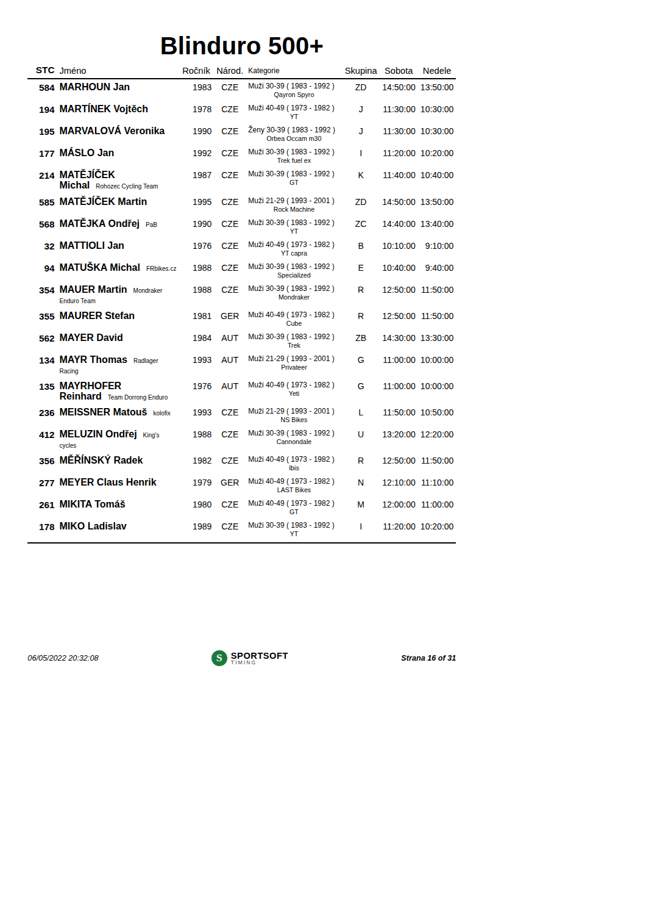Blinduro 500+
| STC | Jméno | Ročník | Národ. | Kategorie | Skupina | Sobota | Nedele |
| --- | --- | --- | --- | --- | --- | --- | --- |
| 584 | MARHOUN Jan | 1983 | CZE | Muži 30-39 ( 1983 - 1992 ) Qayron Spyro | ZD | 14:50:00 | 13:50:00 |
| 194 | MARTÍNEK Vojtěch | 1978 | CZE | Muži 40-49 ( 1973 - 1982 ) YT | J | 11:30:00 | 10:30:00 |
| 195 | MARVALOVÁ Veronika | 1990 | CZE | Ženy 30-39 ( 1983 - 1992 ) Orbea Occam m30 | J | 11:30:00 | 10:30:00 |
| 177 | MÁSLO Jan | 1992 | CZE | Muži 30-39 ( 1983 - 1992 ) Trek fuel ex | I | 11:20:00 | 10:20:00 |
| 214 | MATĚJÍČEK Michal Rohozec Cycling Team | 1987 | CZE | Muži 30-39 ( 1983 - 1992 ) GT | K | 11:40:00 | 10:40:00 |
| 585 | MATĚJÍČEK Martin | 1995 | CZE | Muži 21-29 ( 1993 - 2001 ) Rock Machine | ZD | 14:50:00 | 13:50:00 |
| 568 | MATĚJKA Ondřej PaB | 1990 | CZE | Muži 30-39 ( 1983 - 1992 ) YT | ZC | 14:40:00 | 13:40:00 |
| 32 | MATTIOLI Jan | 1976 | CZE | Muži 40-49 ( 1973 - 1982 ) YT capra | B | 10:10:00 | 9:10:00 |
| 94 | MATUŠKA Michal FRbikes.cz | 1988 | CZE | Muži 30-39 ( 1983 - 1992 ) Specialized | E | 10:40:00 | 9:40:00 |
| 354 | MAUER Martin Mondraker Enduro Team | 1988 | CZE | Muži 30-39 ( 1983 - 1992 ) Mondraker | R | 12:50:00 | 11:50:00 |
| 355 | MAURER Stefan | 1981 | GER | Muži 40-49 ( 1973 - 1982 ) Cube | R | 12:50:00 | 11:50:00 |
| 562 | MAYER David | 1984 | AUT | Muži 30-39 ( 1983 - 1992 ) Trek | ZB | 14:30:00 | 13:30:00 |
| 134 | MAYR Thomas Radlager Racing | 1993 | AUT | Muži 21-29 ( 1993 - 2001 ) Privateer | G | 11:00:00 | 10:00:00 |
| 135 | MAYRHOFER Reinhard Team Dorrong Enduro | 1976 | AUT | Muži 40-49 ( 1973 - 1982 ) Yeti | G | 11:00:00 | 10:00:00 |
| 236 | MEISSNER Matouš kolofix | 1993 | CZE | Muži 21-29 ( 1993 - 2001 ) NS Bikes | L | 11:50:00 | 10:50:00 |
| 412 | MELUZIN Ondřej King's cycles | 1988 | CZE | Muži 30-39 ( 1983 - 1992 ) Cannondale | U | 13:20:00 | 12:20:00 |
| 356 | MĚŘÍNSKÝ Radek | 1982 | CZE | Muži 40-49 ( 1973 - 1982 ) Ibis | R | 12:50:00 | 11:50:00 |
| 277 | MEYER Claus Henrik | 1979 | GER | Muži 40-49 ( 1973 - 1982 ) LAST Bikes | N | 12:10:00 | 11:10:00 |
| 261 | MIKITA Tomáš | 1980 | CZE | Muži 40-49 ( 1973 - 1982 ) GT | M | 12:00:00 | 11:00:00 |
| 178 | MIKO Ladislav | 1989 | CZE | Muži 30-39 ( 1983 - 1992 ) YT | I | 11:20:00 | 10:20:00 |
06/05/2022 20:32:08
S
SPORTSOFT
TIMING
Strana 16 of 31